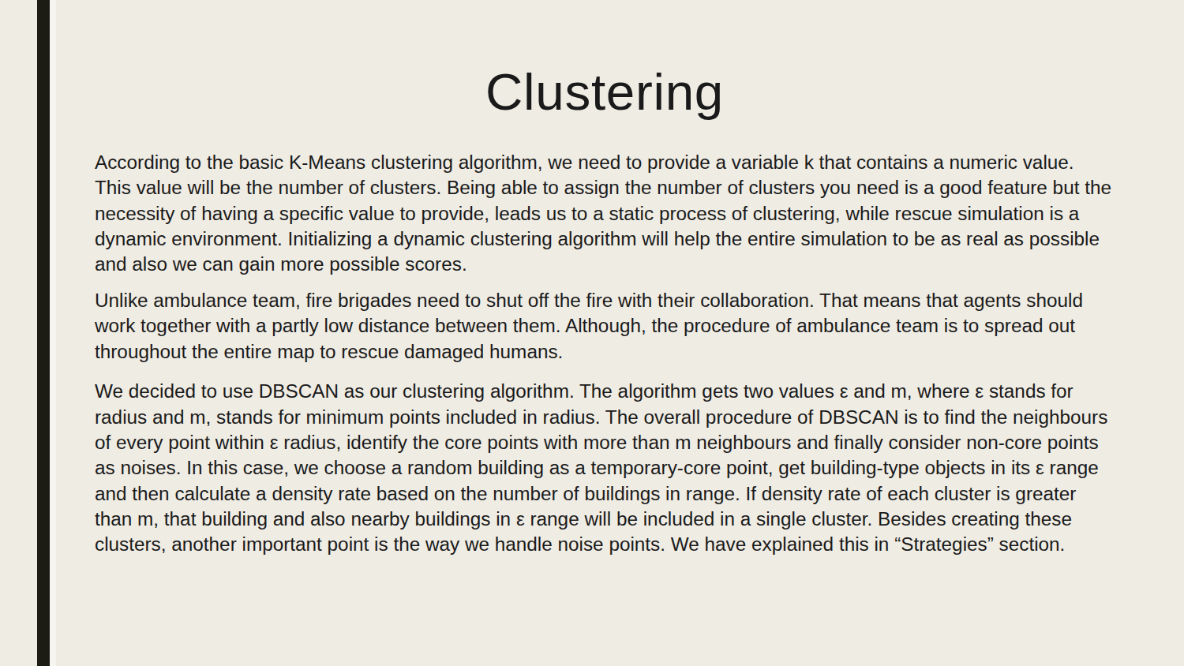Clustering
According to the basic K-Means clustering algorithm, we need to provide a variable k that contains a numeric value. This value will be the number of clusters. Being able to assign the number of clusters you need is a good feature but the necessity of having a specific value to provide, leads us to a static process of clustering, while rescue simulation is a dynamic environment. Initializing a dynamic clustering algorithm will help the entire simulation to be as real as possible and also we can gain more possible scores.
Unlike ambulance team, fire brigades need to shut off the fire with their collaboration. That means that agents should work together with a partly low distance between them. Although, the procedure of ambulance team is to spread out throughout the entire map to rescue damaged humans.
We decided to use DBSCAN as our clustering algorithm. The algorithm gets two values ε and m, where ε stands for radius and m, stands for minimum points included in radius. The overall procedure of DBSCAN is to find the neighbours of every point within ε radius, identify the core points with more than m neighbours and finally consider non-core points as noises. In this case, we choose a random building as a temporary-core point, get building-type objects in its ε range and then calculate a density rate based on the number of buildings in range. If density rate of each cluster is greater than m, that building and also nearby buildings in ε range will be included in a single cluster. Besides creating these clusters, another important point is the way we handle noise points. We have explained this in “Strategies” section.